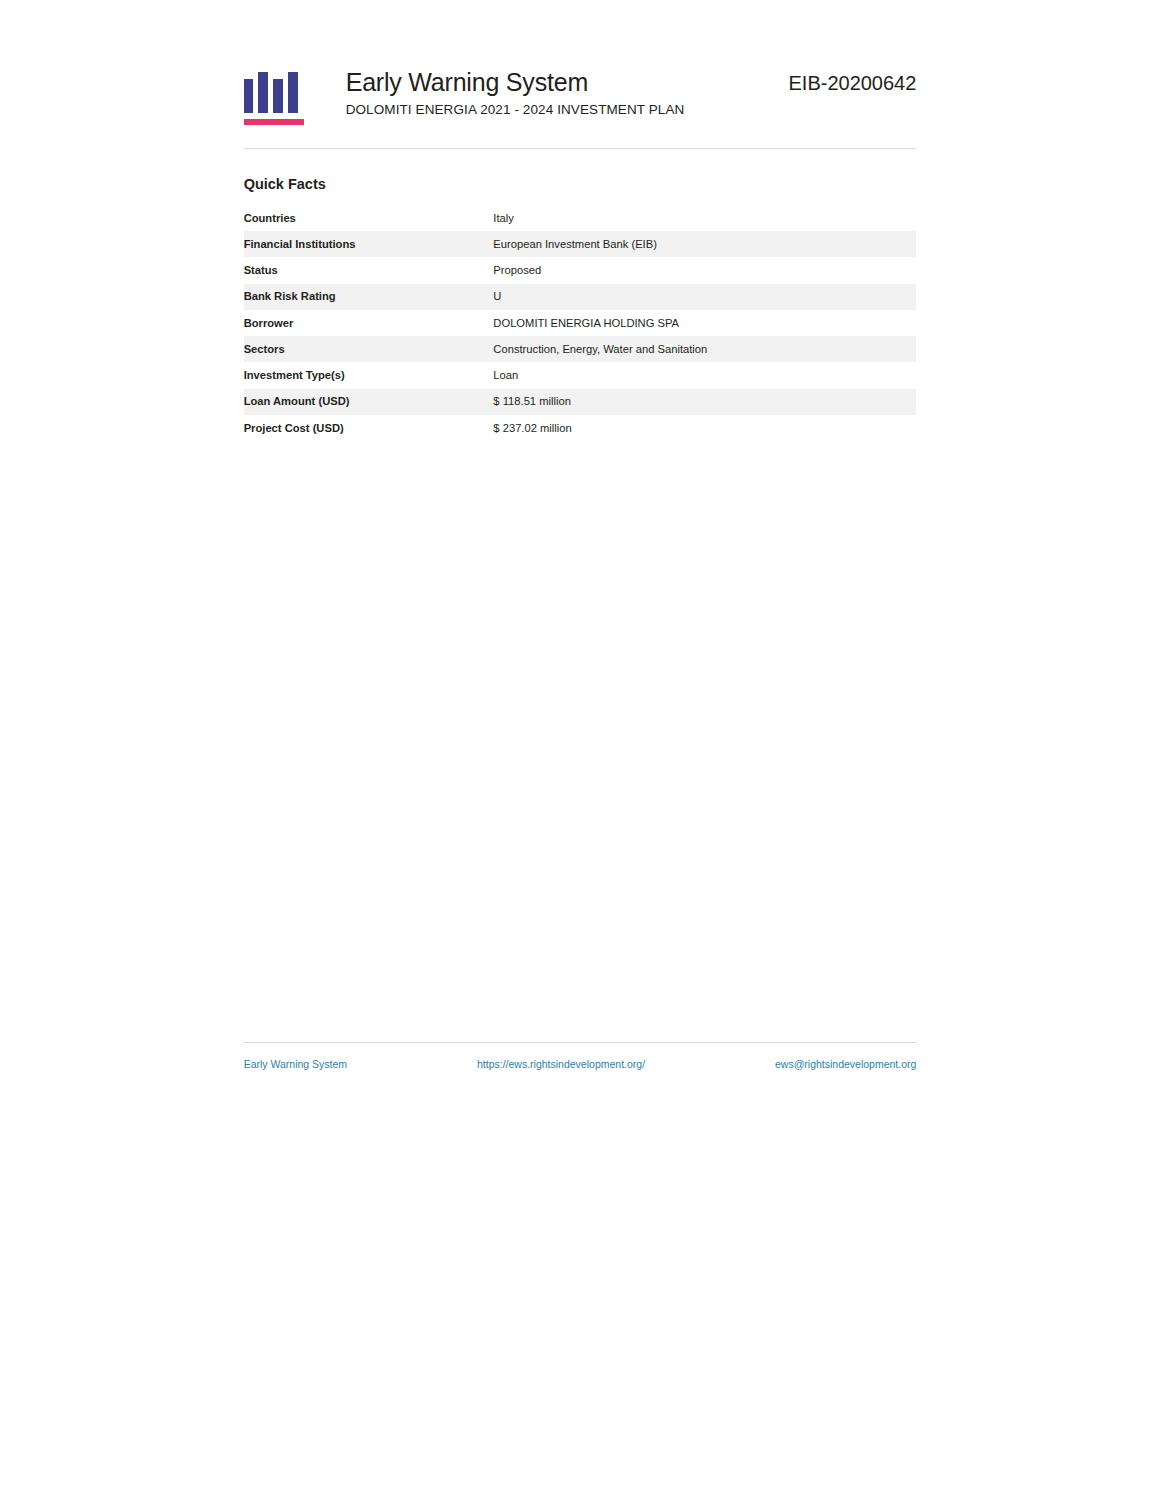Early Warning System
DOLOMITI ENERGIA 2021 - 2024 INVESTMENT PLAN
EIB-20200642
Quick Facts
| Countries | Italy |
| Financial Institutions | European Investment Bank (EIB) |
| Status | Proposed |
| Bank Risk Rating | U |
| Borrower | DOLOMITI ENERGIA HOLDING SPA |
| Sectors | Construction, Energy, Water and Sanitation |
| Investment Type(s) | Loan |
| Loan Amount (USD) | $ 118.51 million |
| Project Cost (USD) | $ 237.02 million |
Early Warning System
https://ews.rightsindevelopment.org/
ews@rightsindevelopment.org